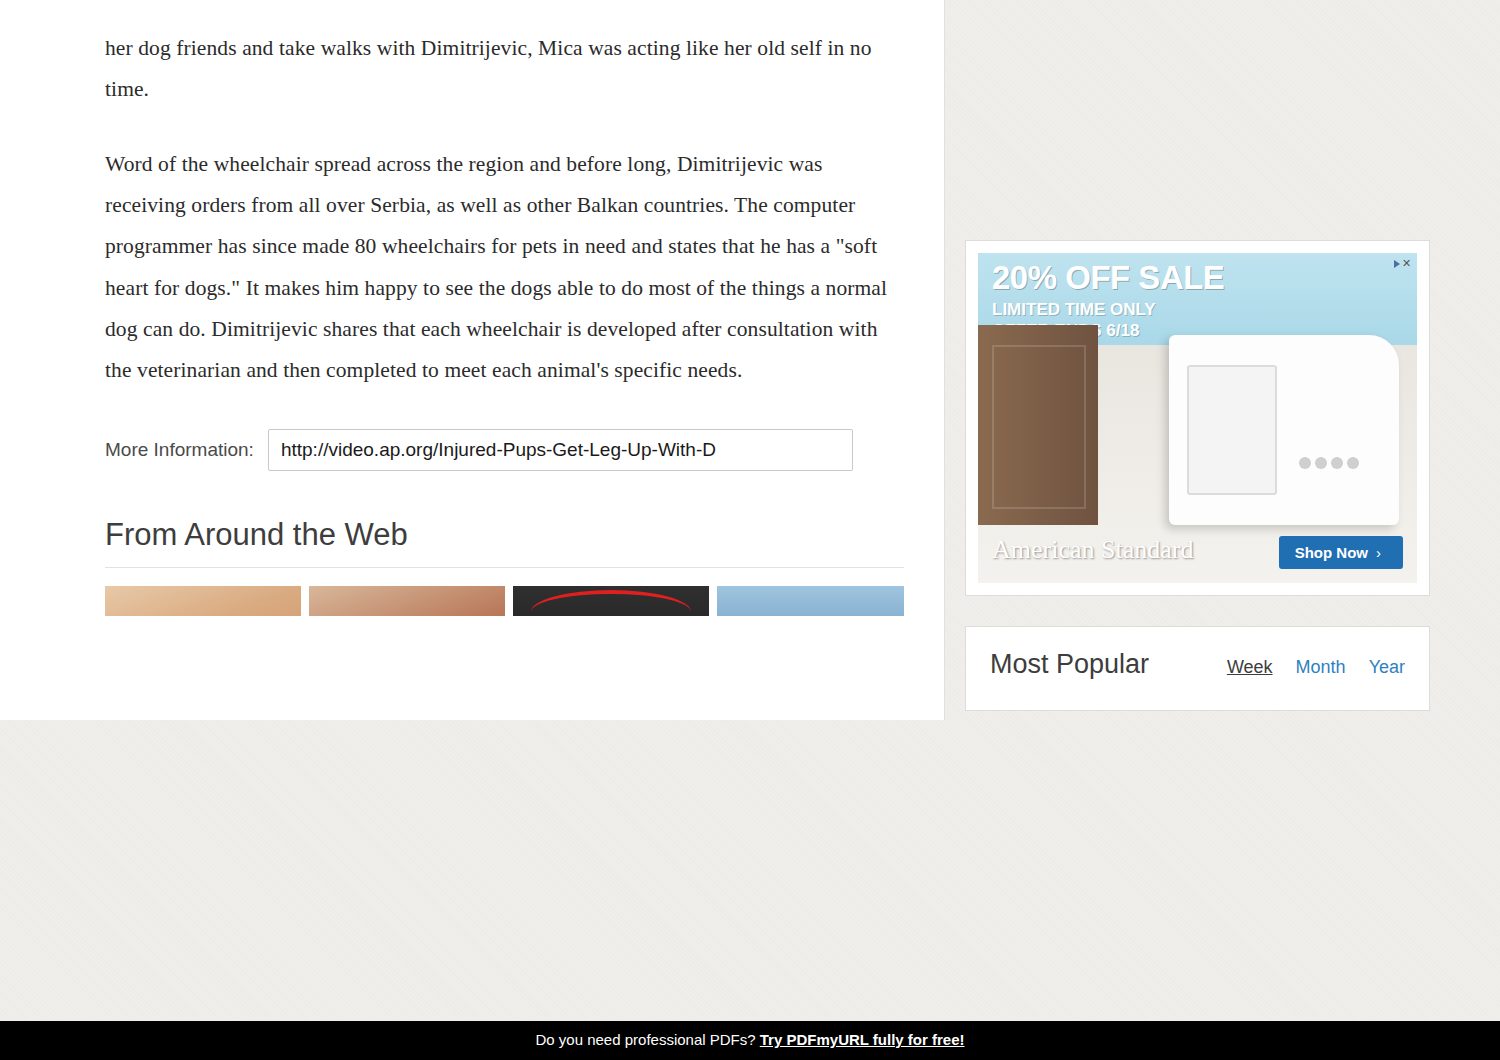her dog friends and take walks with Dimitrijevic, Mica was acting like her old self in no time.
Word of the wheelchair spread across the region and before long, Dimitrijevic was receiving orders from all over Serbia, as well as other Balkan countries. The computer programmer has since made 80 wheelchairs for pets in need and states that he has a "soft heart for dogs." It makes him happy to see the dogs able to do most of the things a normal dog can do. Dimitrijevic shares that each wheelchair is developed after consultation with the veterinarian and then completed to meet each animal's specific needs.
More Information:
http://video.ap.org/Injured-Pups-Get-Leg-Up-With-D
From Around the Web
✕
20% OFF SALE
LIMITED TIME ONLY
OFFER ENDS 6/18
American Standard
Shop Now
Most Popular
Week Month Year
Do you need professional PDFs? Try PDFmyURL fully for free!